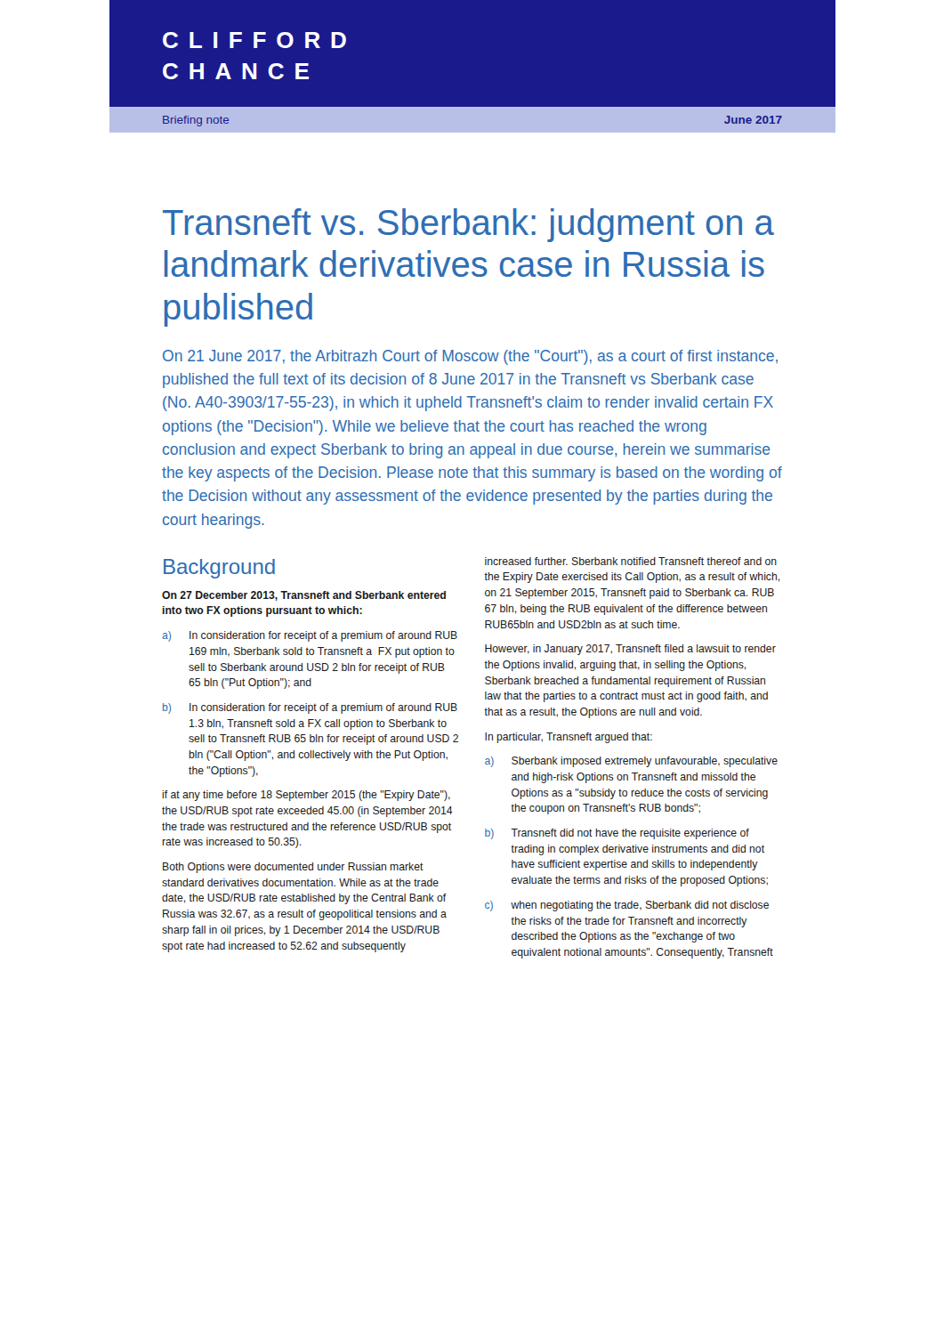Clifford
Chance
Briefing note
June 2017
Transneft vs. Sberbank: judgment on a landmark derivatives case in Russia is published
On 21 June 2017, the Arbitrazh Court of Moscow (the "Court"), as a court of first instance, published the full text of its decision of 8 June 2017 in the Transneft vs Sberbank case (No. A40-3903/17-55-23), in which it upheld Transneft's claim to render invalid certain FX options (the "Decision"). While we believe that the court has reached the wrong conclusion and expect Sberbank to bring an appeal in due course, herein we summarise the key aspects of the Decision. Please note that this summary is based on the wording of the Decision without any assessment of the evidence presented by the parties during the court hearings.
Background
On 27 December 2013, Transneft and Sberbank entered into two FX options pursuant to which:
In consideration for receipt of a premium of around RUB 169 mln, Sberbank sold to Transneft a FX put option to sell to Sberbank around USD 2 bln for receipt of RUB 65 bln ("Put Option"); and
In consideration for receipt of a premium of around RUB 1.3 bln, Transneft sold a FX call option to Sberbank to sell to Transneft RUB 65 bln for receipt of around USD 2 bln ("Call Option", and collectively with the Put Option, the "Options"),
if at any time before 18 September 2015 (the "Expiry Date"), the USD/RUB spot rate exceeded 45.00 (in September 2014 the trade was restructured and the reference USD/RUB spot rate was increased to 50.35).
Both Options were documented under Russian market standard derivatives documentation. While as at the trade date, the USD/RUB rate established by the Central Bank of Russia was 32.67, as a result of geopolitical tensions and a sharp fall in oil prices, by 1 December 2014 the USD/RUB spot rate had increased to 52.62 and subsequently
increased further. Sberbank notified Transneft thereof and on the Expiry Date exercised its Call Option, as a result of which, on 21 September 2015, Transneft paid to Sberbank ca. RUB 67 bln, being the RUB equivalent of the difference between RUB65bln and USD2bln as at such time.
However, in January 2017, Transneft filed a lawsuit to render the Options invalid, arguing that, in selling the Options, Sberbank breached a fundamental requirement of Russian law that the parties to a contract must act in good faith, and that as a result, the Options are null and void.
In particular, Transneft argued that:
Sberbank imposed extremely unfavourable, speculative and high-risk Options on Transneft and missold the Options as a "subsidy to reduce the costs of servicing the coupon on Transneft's RUB bonds";
Transneft did not have the requisite experience of trading in complex derivative instruments and did not have sufficient expertise and skills to independently evaluate the terms and risks of the proposed Options;
when negotiating the trade, Sberbank did not disclose the risks of the trade for Transneft and incorrectly described the Options as the "exchange of two equivalent notional amounts". Consequently, Transneft